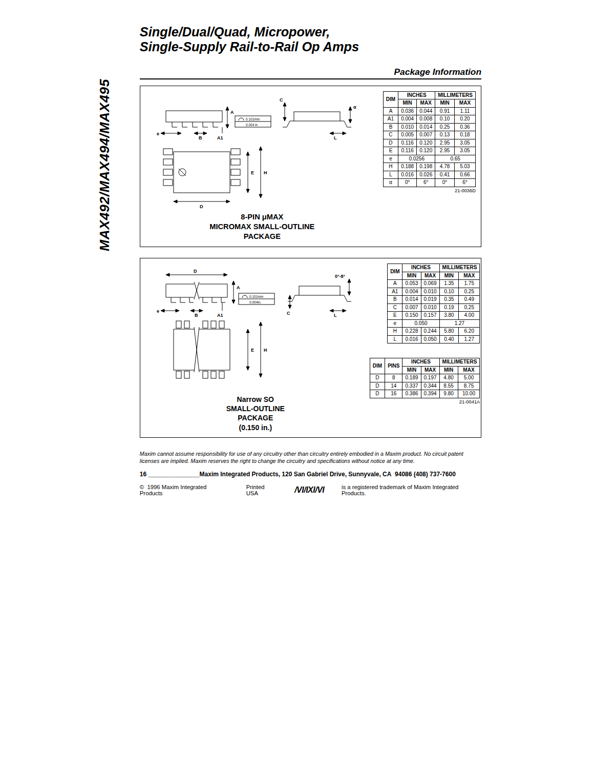MAX492/MAX494/MAX495
Single/Dual/Quad, Micropower,
Single-Supply Rail-to-Rail Op Amps
Package Information
A e B A1 C α L E H D 0.101mm 0.004 in
8-PIN μMAX
MICROMAX SMALL-OUTLINE
PACKAGE
| DIM | INCHES | MILLIMETERS |
| --- | --- | --- |
| MIN | MAX | MIN | MAX |
| A | 0.036 | 0.044 | 0.91 | 1.11 |
| A1 | 0.004 | 0.008 | 0.10 | 0.20 |
| B | 0.010 | 0.014 | 0.25 | 0.36 |
| C | 0.005 | 0.007 | 0.13 | 0.18 |
| D | 0.116 | 0.120 | 2.95 | 3.05 |
| E | 0.116 | 0.120 | 2.95 | 3.05 |
| e | 0.0256 | 0.65 |
| H | 0.188 | 0.198 | 4.78 | 5.03 |
| L | 0.016 | 0.026 | 0.41 | 0.66 |
| α | 0° | 6° | 0° | 6° |
21-0036D
D A e B A1 C L 0°-8° E H 0.101mm 0.004in.
Narrow SO
SMALL-OUTLINE
PACKAGE
(0.150 in.)
| DIM | INCHES | MILLIMETERS |
| --- | --- | --- |
| MIN | MAX | MIN | MAX |
| A | 0.053 | 0.069 | 1.35 | 1.75 |
| A1 | 0.004 | 0.010 | 0.10 | 0.25 |
| B | 0.014 | 0.019 | 0.35 | 0.49 |
| C | 0.007 | 0.010 | 0.19 | 0.25 |
| E | 0.150 | 0.157 | 3.80 | 4.00 |
| e | 0.050 | 1.27 |
| H | 0.228 | 0.244 | 5.80 | 6.20 |
| L | 0.016 | 0.050 | 0.40 | 1.27 |
| DIM | PINS | INCHES | MILLIMETERS |
| --- | --- | --- | --- |
| MIN | MAX | MIN | MAX |
| D | 8 | 0.189 | 0.197 | 4.80 | 5.00 |
| D | 14 | 0.337 | 0.344 | 8.55 | 8.75 |
| D | 16 | 0.386 | 0.394 | 9.80 | 10.00 |
21-0041A
Maxim cannot assume responsibility for use of any circuitry other than circuitry entirely embodied in a Maxim product. No circuit patent licenses are implied. Maxim reserves the right to change the circuitry and specifications without notice at any time.
16 _______________Maxim Integrated Products, 120 San Gabriel Drive, Sunnyvale, CA 94086 (408) 737-7600
© 1996 Maxim Integrated Products Printed USA /VI/IXI/VI is a registered trademark of Maxim Integrated Products.